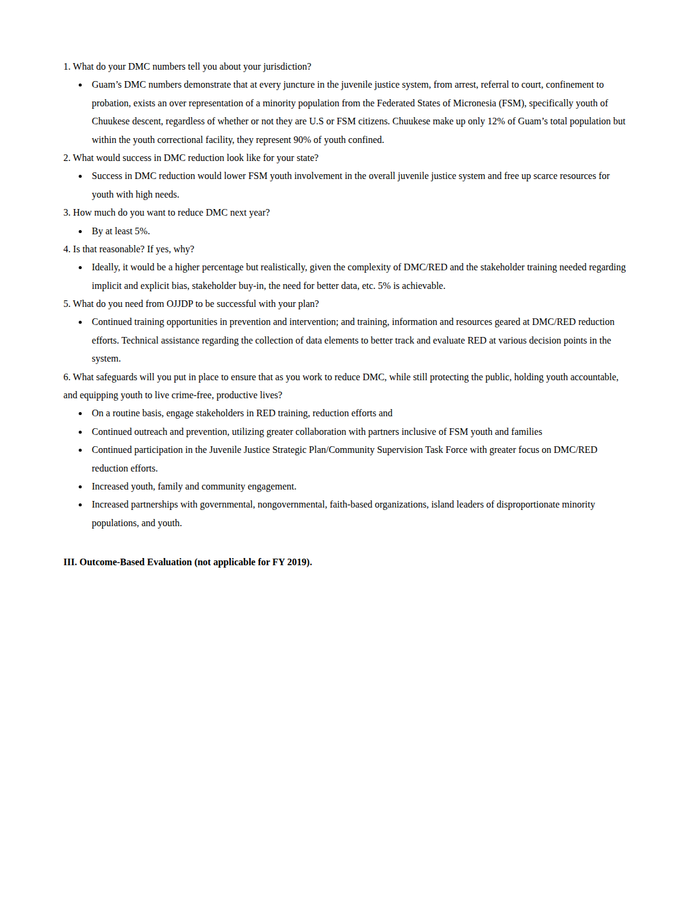1. What do your DMC numbers tell you about your jurisdiction?
Guam’s DMC numbers demonstrate that at every juncture in the juvenile justice system, from arrest, referral to court, confinement to probation, exists an over representation of a minority population from the Federated States of Micronesia (FSM), specifically youth of Chuukese descent, regardless of whether or not they are U.S or FSM citizens. Chuukese make up only 12% of Guam’s total population but within the youth correctional facility, they represent 90% of youth confined.
2. What would success in DMC reduction look like for your state?
Success in DMC reduction would lower FSM youth involvement in the overall juvenile justice system and free up scarce resources for youth with high needs.
3. How much do you want to reduce DMC next year?
By at least 5%.
4. Is that reasonable? If yes, why?
Ideally, it would be a higher percentage but realistically, given the complexity of DMC/RED and the stakeholder training needed regarding implicit and explicit bias, stakeholder buy-in, the need for better data, etc. 5% is achievable.
5. What do you need from OJJDP to be successful with your plan?
Continued training opportunities in prevention and intervention; and training, information and resources geared at DMC/RED reduction efforts. Technical assistance regarding the collection of data elements to better track and evaluate RED at various decision points in the system.
6. What safeguards will you put in place to ensure that as you work to reduce DMC, while still protecting the public, holding youth accountable, and equipping youth to live crime-free, productive lives?
On a routine basis, engage stakeholders in RED training, reduction efforts and
Continued outreach and prevention, utilizing greater collaboration with partners inclusive of FSM youth and families
Continued participation in the Juvenile Justice Strategic Plan/Community Supervision Task Force with greater focus on DMC/RED reduction efforts.
Increased youth, family and community engagement.
Increased partnerships with governmental, nongovernmental, faith-based organizations, island leaders of disproportionate minority populations, and youth.
III. Outcome-Based Evaluation (not applicable for FY 2019).